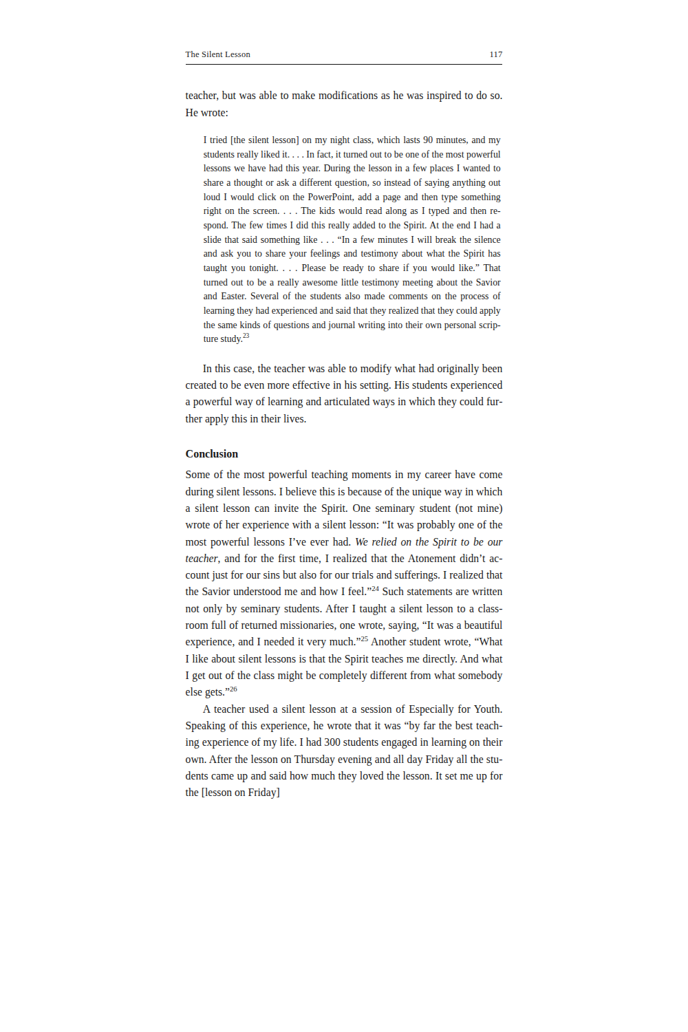The Silent Lesson 117
teacher, but was able to make modifications as he was inspired to do so. He wrote:
I tried [the silent lesson] on my night class, which lasts 90 minutes, and my students really liked it. . . . In fact, it turned out to be one of the most powerful lessons we have had this year. During the lesson in a few places I wanted to share a thought or ask a different question, so instead of saying anything out loud I would click on the PowerPoint, add a page and then type something right on the screen. . . . The kids would read along as I typed and then respond. The few times I did this really added to the Spirit. At the end I had a slide that said something like . . . “In a few minutes I will break the silence and ask you to share your feelings and testimony about what the Spirit has taught you tonight. . . . Please be ready to share if you would like.” That turned out to be a really awesome little testimony meeting about the Savior and Easter. Several of the students also made comments on the process of learning they had experienced and said that they realized that they could apply the same kinds of questions and journal writing into their own personal scripture study.23
In this case, the teacher was able to modify what had originally been created to be even more effective in his setting. His students experienced a powerful way of learning and articulated ways in which they could further apply this in their lives.
Conclusion
Some of the most powerful teaching moments in my career have come during silent lessons. I believe this is because of the unique way in which a silent lesson can invite the Spirit. One seminary student (not mine) wrote of her experience with a silent lesson: “It was probably one of the most powerful lessons I’ve ever had. We relied on the Spirit to be our teacher, and for the first time, I realized that the Atonement didn’t account just for our sins but also for our trials and sufferings. I realized that the Savior understood me and how I feel.”24 Such statements are written not only by seminary students. After I taught a silent lesson to a classroom full of returned missionaries, one wrote, saying, “It was a beautiful experience, and I needed it very much.”25 Another student wrote, “What I like about silent lessons is that the Spirit teaches me directly. And what I get out of the class might be completely different from what somebody else gets.”26
A teacher used a silent lesson at a session of Especially for Youth. Speaking of this experience, he wrote that it was “by far the best teaching experience of my life. I had 300 students engaged in learning on their own. After the lesson on Thursday evening and all day Friday all the students came up and said how much they loved the lesson. It set me up for the [lesson on Friday]